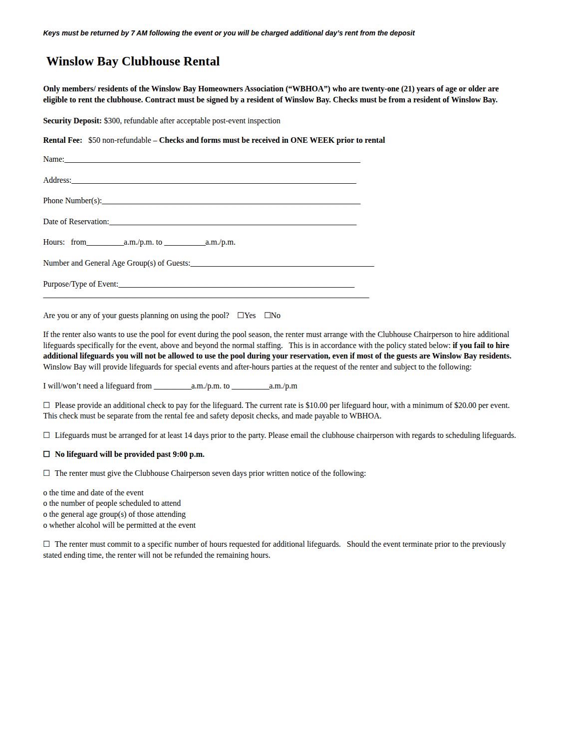Keys must be returned by 7 AM following the event or you will be charged additional day’s rent from the deposit
Winslow Bay Clubhouse Rental
Only members/ residents of the Winslow Bay Homeowners Association (“WBHOA”) who are twenty-one (21) years of age or older are eligible to rent the clubhouse. Contract must be signed by a resident of Winslow Bay. Checks must be from a resident of Winslow Bay.
Security Deposit: $300, refundable after acceptable post-event inspection
Rental Fee: $50 non-refundable – Checks and forms must be received in ONE WEEK prior to rental
Name:_______________________________________________________________________________
Address:____________________________________________________________________________
Phone Number(s):_____________________________________________________________________
Date of Reservation:__________________________________________________________________
Hours: from__________a.m./p.m. to ___________a.m./p.m.
Number and General Age Group(s) of Guests:_________________________________________________
Purpose/Type of Event:_______________________________________________________________
_______________________________________________________________________________________
Are you or any of your guests planning on using the pool? ☐Yes ☐No
If the renter also wants to use the pool for event during the pool season, the renter must arrange with the Clubhouse Chairperson to hire additional lifeguards specifically for the event, above and beyond the normal staffing. This is in accordance with the policy stated below: if you fail to hire additional lifeguards you will not be allowed to use the pool during your reservation, even if most of the guests are Winslow Bay residents. Winslow Bay will provide lifeguards for special events and after-hours parties at the request of the renter and subject to the following:
I will/won’t need a lifeguard from __________a.m./p.m. to __________a.m./p.m
☐ Please provide an additional check to pay for the lifeguard. The current rate is $10.00 per lifeguard hour, with a minimum of $20.00 per event. This check must be separate from the rental fee and safety deposit checks, and made payable to WBHOA.
☐ Lifeguards must be arranged for at least 14 days prior to the party. Please email the clubhouse chairperson with regards to scheduling lifeguards.
☐ No lifeguard will be provided past 9:00 p.m.
☐ The renter must give the Clubhouse Chairperson seven days prior written notice of the following:
the time and date of the event
the number of people scheduled to attend
the general age group(s) of those attending
whether alcohol will be permitted at the event
☐ The renter must commit to a specific number of hours requested for additional lifeguards. Should the event terminate prior to the previously stated ending time, the renter will not be refunded the remaining hours.